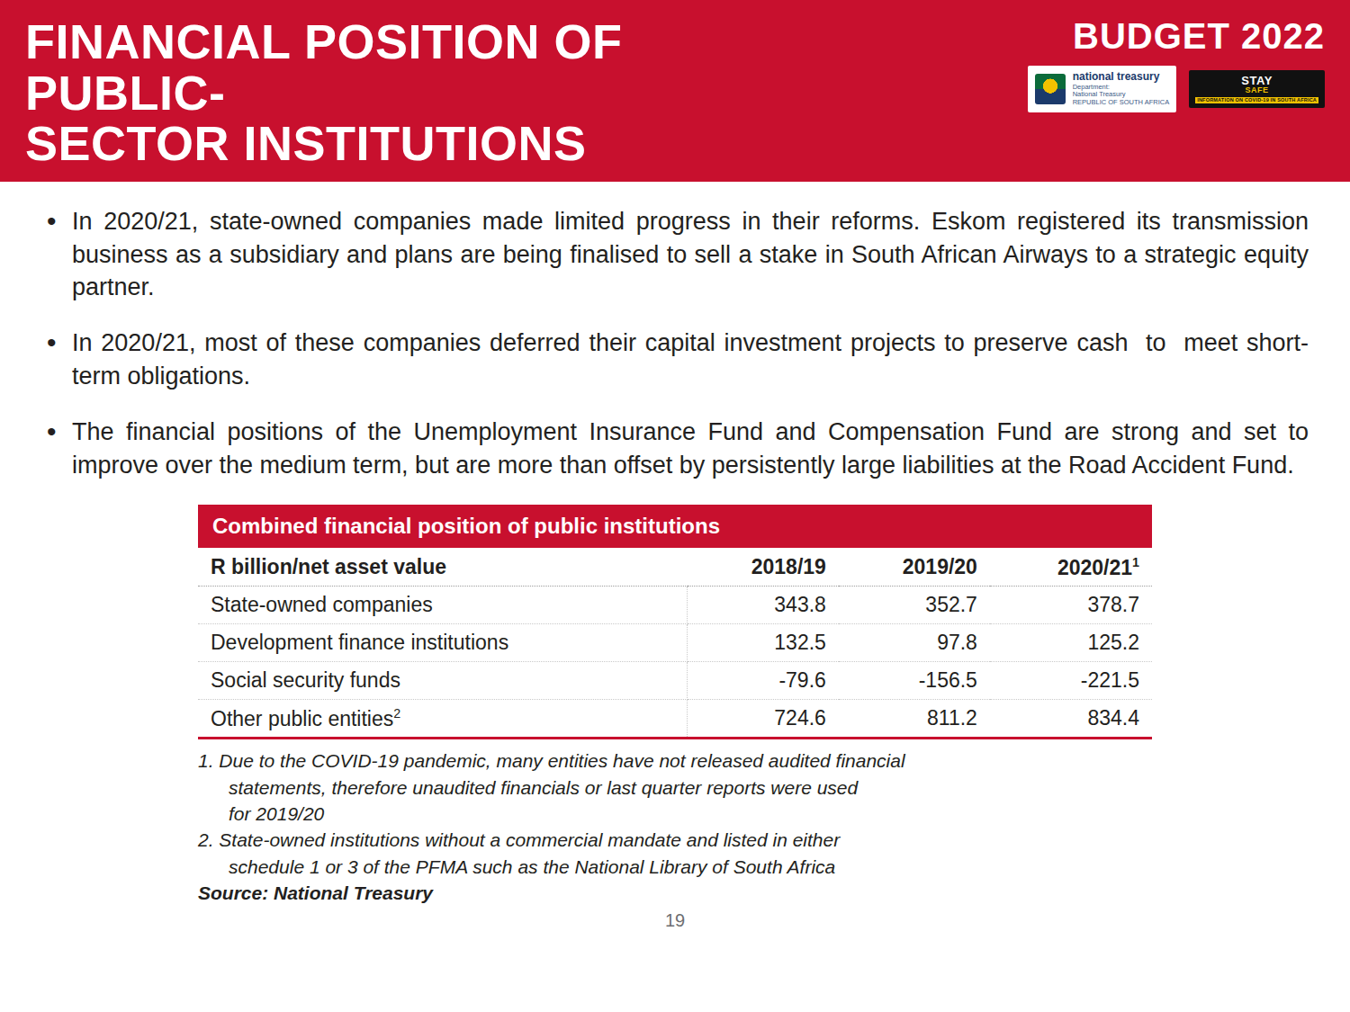Financial position of public-
sector institutions
BUDGET 2022
national treasury Department: National Treasury REPUBLIC OF SOUTH AFRICA
STAY
SAFE
INFORMATION ON COVID-19 IN SOUTH AFRICA
In 2020/21, state-owned companies made limited progress in their reforms. Eskom registered its transmission business as a subsidiary and plans are being finalised to sell a stake in South African Airways to a strategic equity partner.
In 2020/21, most of these companies deferred their capital investment projects to preserve cash to meet short-term obligations.
The financial positions of the Unemployment Insurance Fund and Compensation Fund are strong and set to improve over the medium term, but are more than offset by persistently large liabilities at the Road Accident Fund.
Combined financial position of public institutions
| R billion/net asset value | 2018/19 | 2019/20 | 2020/21 1 |
| --- | --- | --- | --- |
| State-owned companies | 343.8 | 352.7 | 378.7 |
| Development finance institutions | 132.5 | 97.8 | 125.2 |
| Social security funds | -79.6 | -156.5 | -221.5 |
| Other public entities 2 | 724.6 | 811.2 | 834.4 |
1. Due to the COVID-19 pandemic, many entities have not released audited financial
statements, therefore unaudited financials or last quarter reports were used
for 2019/20
2. State-owned institutions without a commercial mandate and listed in either
schedule 1 or 3 of the PFMA such as the National Library of South Africa
Source: National Treasury
19